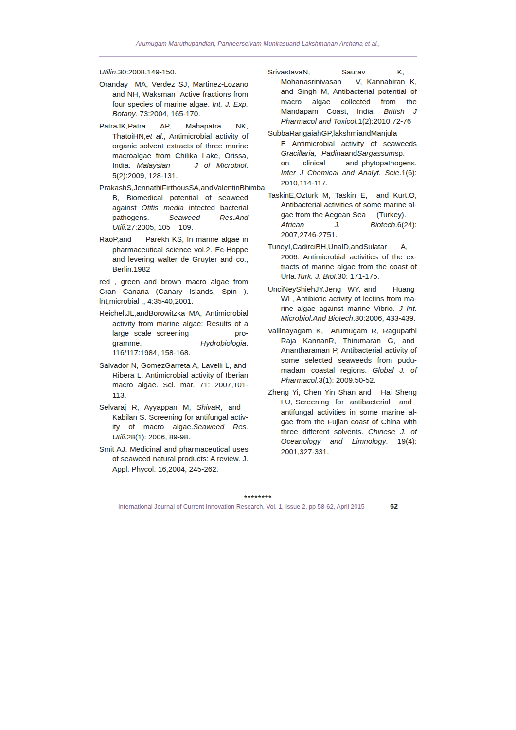Arumugam Maruthupandian, Panneerselvam Munirasuand Lakshmanan Archana et al.,
Utilin.30:2008.149-150.
Oranday MA, Verdez SJ, Martinez-Lozano and NH, Waksman Active fractions from four species of marine algae. Int. J. Exp. Botany. 73:2004, 165-170.
PatraJK,Patra AP, Mahapatra NK, ThatoiHN,et al., Antimicrobial activity of organic solvent extracts of three marine macroalgae from Chilika Lake, Orissa, India. Malaysian J of Microbiol. 5(2):2009, 128-131.
PrakashS,JennathiFirthousSA,andValentinBhimba B, Biomedical potential of seaweed against Otitis media infected bacterial pathogens. Seaweed Res.And Utili.27:2005, 105 – 109.
RaoP,and Parekh KS, In marine algae in pharmaceutical science vol.2. Ec-Hoppe and levering walter de Gruyter and co., Berlin.1982
red , green and brown macro algae from Gran Canaria (Canary Islands, Spin ). lnt,microbial ., 4:35-40,2001.
ReicheltJL,andBorowitzka MA, Antimicrobial activity from marine algae: Results of a large scale screening programme. Hydrobiologia. 116/117:1984, 158-168.
Salvador N, GomezGarreta A, Lavelli L, and Ribera L. Antimicrobial activity of Iberian macro algae. Sci. mar. 71: 2007,101-113.
Selvaraj R, Ayyappan M, Shiva R, and Kabilan S, Screening for antifungal activity of macro algae.Seaweed Res. Utili.28(1): 2006, 89-98.
Smit AJ. Medicinal and pharmaceutical uses of seaweed natural products: A review. J. Appl. Phycol. 16,2004, 245-262.
SrivastavaN, Saurav K, Mohanasrinivasan V, Kannabiran K, and Singh M, Antibacterial potential of macro algae collected from the Mandapam Coast, India. British J Pharmacol and Toxicol.1(2):2010,72-76
SubbaRangaiahGP,lakshmiandManjula E Antimicrobial activity of seaweeds Gracillaria, PadinaandSargassumsp. on clinical and phytopathogens. Inter J Chemical and Analyt. Scie.1(6): 2010,114-117.
TaskinE,Ozturk M, Taskin E, and Kurt.O, Antibacterial activities of some marine algae from the Aegean Sea (Turkey). African J. Biotech.6(24): 2007,2746-2751.
TuneyI,CadirciBH,UnalD,andSulatar A, 2006. Antimicrobial activities of the extracts of marine algae from the coast of Urla.Turk. J. Biol.30: 171-175.
UnciNeyShiehJY,Jeng WY, and Huang WL, Antibiotic activity of lectins from marine algae against marine Vibrio. J Int. Microbiol.And Biotech.30:2006, 433-439.
Vallinayagam K, Arumugam R, Ragupathi Raja KannanR, Thirumaran G, and Anantharaman P, Antibacterial activity of some selected seaweeds from pudumadam coastal regions. Global J. of Pharmacol.3(1): 2009,50-52.
Zheng Yi, Chen Yin Shan and Hai Sheng LU, Screening for antibacterial and antifungal activities in some marine algae from the Fujian coast of China with three different solvents. Chinese J. of Oceanology and Limnology. 19(4): 2001,327-331.
********
International Journal of Current Innovation Research, Vol. 1, Issue 2, pp 58-62, April 2015 62